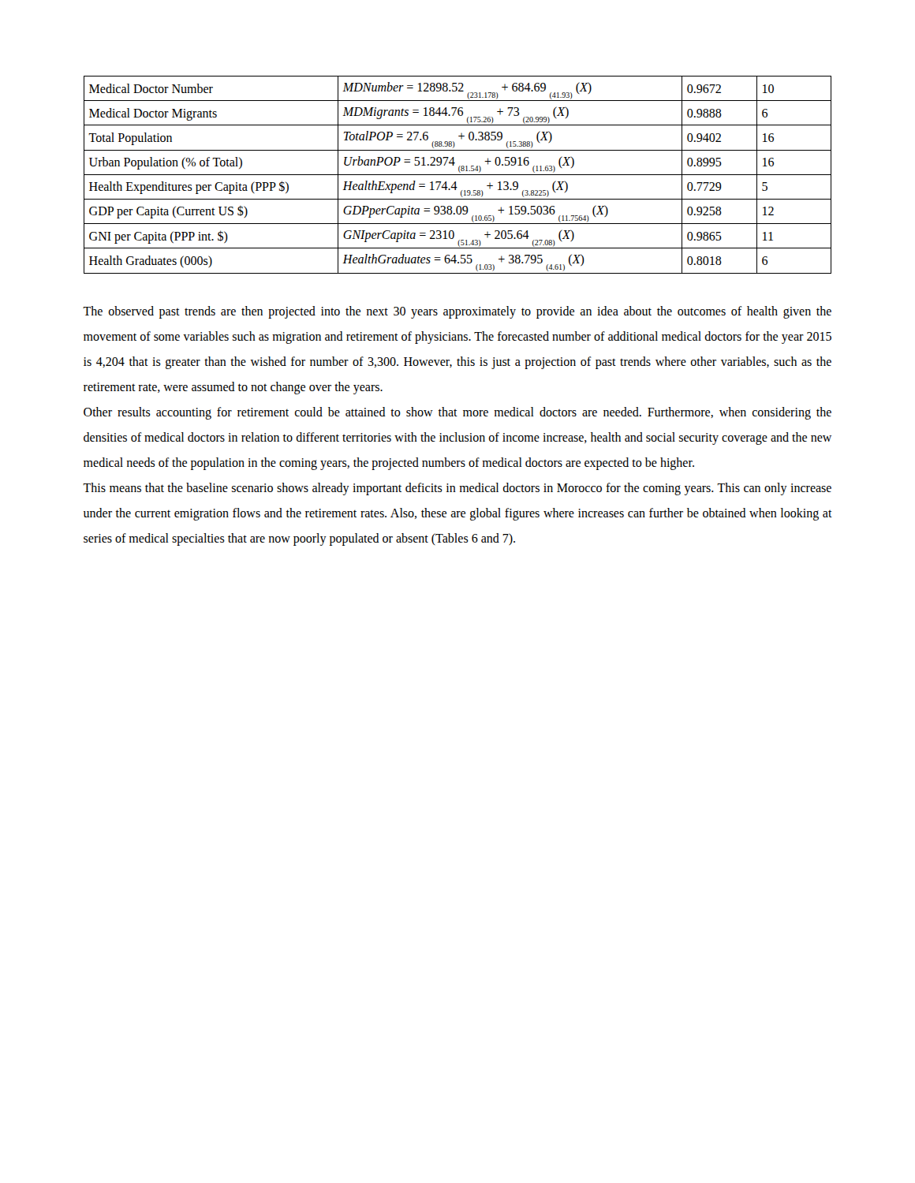| Medical Doctor Number | MDNumber = 12898.52 (231.178) + 684.69 (41.93) ( X ) | 0.9672 | 10 |
| Medical Doctor Migrants | MDMigrants = 1844.76 (175.26) + 73 (20.999) ( X ) | 0.9888 | 6 |
| Total Population | TotalPOP = 27.6 (88.98) + 0.3859 (15.388) ( X ) | 0.9402 | 16 |
| Urban Population (% of Total) | UrbanPOP = 51.2974 (81.54) + 0.5916 (11.63) ( X ) | 0.8995 | 16 |
| Health Expenditures per Capita (PPP $) | HealthExpend = 174.4 (19.58) + 13.9 (3.8225) ( X ) | 0.7729 | 5 |
| GDP per Capita (Current US $) | GDPperCapita = 938.09 (10.65) + 159.5036 (11.7564) ( X ) | 0.9258 | 12 |
| GNI per Capita (PPP int. $) | GNIperCapita = 2310 (51.43) + 205.64 (27.08) ( X ) | 0.9865 | 11 |
| Health Graduates (000s) | HealthGraduates = 64.55 (1.03) + 38.795 (4.61) ( X ) | 0.8018 | 6 |
The observed past trends are then projected into the next 30 years approximately to provide an idea about the outcomes of health given the movement of some variables such as migration and retirement of physicians. The forecasted number of additional medical doctors for the year 2015 is 4,204 that is greater than the wished for number of 3,300. However, this is just a projection of past trends where other variables, such as the retirement rate, were assumed to not change over the years.
Other results accounting for retirement could be attained to show that more medical doctors are needed. Furthermore, when considering the densities of medical doctors in relation to different territories with the inclusion of income increase, health and social security coverage and the new medical needs of the population in the coming years, the projected numbers of medical doctors are expected to be higher.
This means that the baseline scenario shows already important deficits in medical doctors in Morocco for the coming years. This can only increase under the current emigration flows and the retirement rates. Also, these are global figures where increases can further be obtained when looking at series of medical specialties that are now poorly populated or absent (Tables 6 and 7).